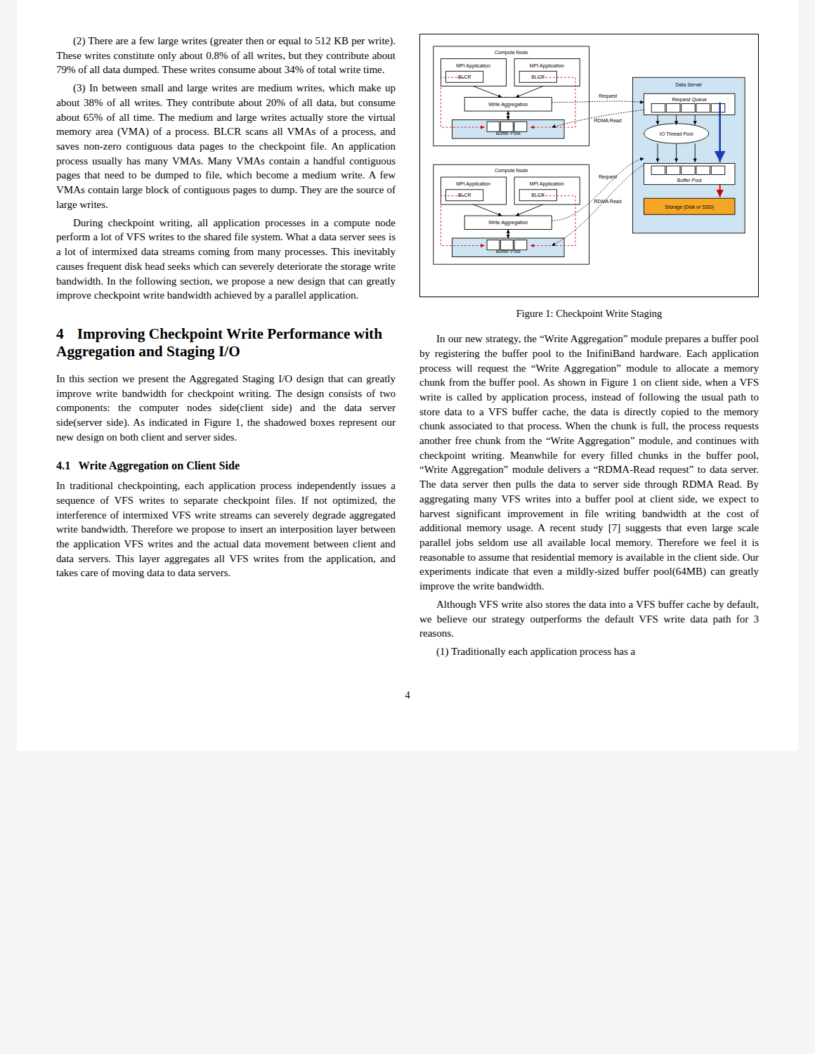(2) There are a few large writes (greater then or equal to 512 KB per write). These writes constitute only about 0.8% of all writes, but they contribute about 79% of all data dumped. These writes consume about 34% of total write time.
(3) In between small and large writes are medium writes, which make up about 38% of all writes. They contribute about 20% of all data, but consume about 65% of all time. The medium and large writes actually store the virtual memory area (VMA) of a process. BLCR scans all VMAs of a process, and saves non-zero contiguous data pages to the checkpoint file. An application process usually has many VMAs. Many VMAs contain a handful contiguous pages that need to be dumped to file, which become a medium write. A few VMAs contain large block of contiguous pages to dump. They are the source of large writes.
During checkpoint writing, all application processes in a compute node perform a lot of VFS writes to the shared file system. What a data server sees is a lot of intermixed data streams coming from many processes. This inevitably causes frequent disk head seeks which can severely deteriorate the storage write bandwidth. In the following section, we propose a new design that can greatly improve checkpoint write bandwidth achieved by a parallel application.
4 Improving Checkpoint Write Performance with Aggregation and Staging I/O
In this section we present the Aggregated Staging I/O design that can greatly improve write bandwidth for checkpoint writing. The design consists of two components: the computer nodes side(client side) and the data server side(server side). As indicated in Figure 1, the shadowed boxes represent our new design on both client and server sides.
4.1 Write Aggregation on Client Side
In traditional checkpointing, each application process independently issues a sequence of VFS writes to separate checkpoint files. If not optimized, the interference of intermixed VFS write streams can severely degrade aggregated write bandwidth. Therefore we propose to insert an interposition layer between the application VFS writes and the actual data movement between client and data servers. This layer aggregates all VFS writes from the application, and takes care of moving data to data servers.
Compute Node MPI Application BLCR MPI Application BLCR Write Aggregation Buffer Pool Compute Node MPI Application BLCR MPI Application BLCR Write Aggregation Buffer Pool Data Server Request Queue IO Thread Pool Buffer Pool Storage (Disk or SSD) Request RDMA Read Request RDMA Read
Figure 1: Checkpoint Write Staging
In our new strategy, the “Write Aggregation” module prepares a buffer pool by registering the buffer pool to the InifiniBand hardware. Each application process will request the “Write Aggregation” module to allocate a memory chunk from the buffer pool. As shown in Figure 1 on client side, when a VFS write is called by application process, instead of following the usual path to store data to a VFS buffer cache, the data is directly copied to the memory chunk associated to that process. When the chunk is full, the process requests another free chunk from the “Write Aggregation” module, and continues with checkpoint writing. Meanwhile for every filled chunks in the buffer pool, “Write Aggregation” module delivers a “RDMA-Read request” to data server. The data server then pulls the data to server side through RDMA Read. By aggregating many VFS writes into a buffer pool at client side, we expect to harvest significant improvement in file writing bandwidth at the cost of additional memory usage. A recent study [7] suggests that even large scale parallel jobs seldom use all available local memory. Therefore we feel it is reasonable to assume that residential memory is available in the client side. Our experiments indicate that even a mildly-sized buffer pool(64MB) can greatly improve the write bandwidth.
Although VFS write also stores the data into a VFS buffer cache by default, we believe our strategy outperforms the default VFS write data path for 3 reasons.
(1) Traditionally each application process has a
4